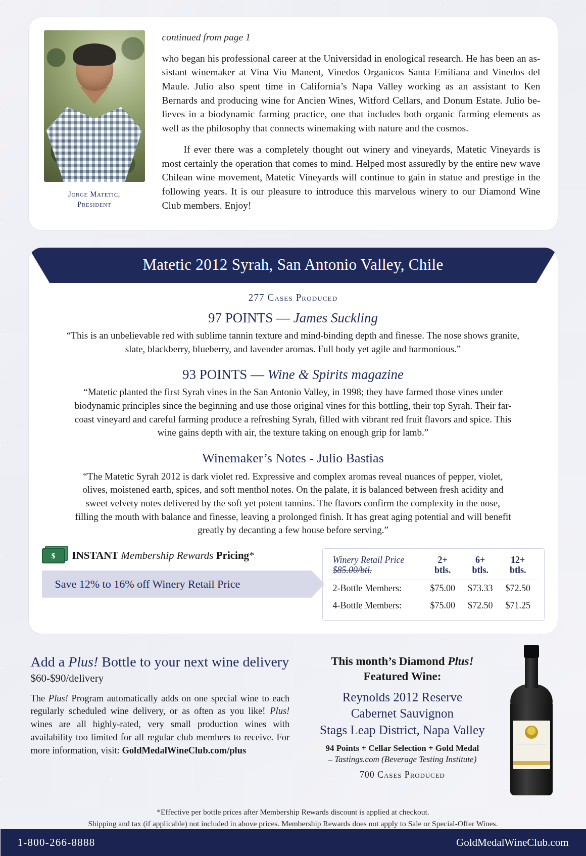Jorge Matetic,
President
continued from page 1
who began his professional career at the Universidad in enological research. He has been an assistant winemaker at Vina Viu Manent, Vinedos Organicos Santa Emiliana and Vinedos del Maule. Julio also spent time in California’s Napa Valley working as an assistant to Ken Bernards and producing wine for Ancien Wines, Witford Cellars, and Donum Estate. Julio believes in a biodynamic farming practice, one that includes both organic farming elements as well as the philosophy that connects winemaking with nature and the cosmos.
If ever there was a completely thought out winery and vineyards, Matetic Vineyards is most certainly the operation that comes to mind. Helped most assuredly by the entire new wave Chilean wine movement, Matetic Vineyards will continue to gain in statue and prestige in the following years. It is our pleasure to introduce this marvelous winery to our Diamond Wine Club members. Enjoy!
Matetic 2012 Syrah, San Antonio Valley, Chile
277 Cases Produced
97 POINTS — James Suckling
“This is an unbelievable red with sublime tannin texture and mind-binding depth and finesse. The nose shows granite, slate, blackberry, blueberry, and lavender aromas. Full body yet agile and harmonious.”
93 POINTS — Wine & Spirits magazine
“Matetic planted the first Syrah vines in the San Antonio Valley, in 1998; they have farmed those vines under biodynamic principles since the beginning and use those original vines for this bottling, their top Syrah. Their far-coast vineyard and careful farming produce a refreshing Syrah, filled with vibrant red fruit flavors and spice. This wine gains depth with air, the texture taking on enough grip for lamb.”
Winemaker’s Notes - Julio Bastias
“The Matetic Syrah 2012 is dark violet red. Expressive and complex aromas reveal nuances of pepper, violet, olives, moistened earth, spices, and soft menthol notes. On the palate, it is balanced between fresh acidity and sweet velvety notes delivered by the soft yet potent tannins. The flavors confirm the complexity in the nose, filling the mouth with balance and finesse, leaving a prolonged finish. It has great aging potential and will benefit greatly by decanting a few house before serving.”
$ INSTANT Membership Rewards Pricing*
Save 12% to 16% off Winery Retail Price
| Winery Retail Price $85.00/btl. | 2+ btls. | 6+ btls. | 12+ btls. |
| --- | --- | --- | --- |
| 2-Bottle Members: | $75.00 | $73.33 | $72.50 |
| 4-Bottle Members: | $75.00 | $72.50 | $71.25 |
Add a Plus! Bottle to your next wine delivery
$60-$90/delivery
The Plus! Program automatically adds on one special wine to each regularly scheduled wine delivery, or as often as you like! Plus! wines are all highly-rated, very small production wines with availability too limited for all regular club members to receive. For more information, visit: GoldMedalWineClub.com/plus
This month’s Diamond Plus!
Featured Wine:
Reynolds 2012 Reserve
Cabernet Sauvignon
Stags Leap District, Napa Valley
94 Points + Cellar Selection + Gold Medal – Tastings.com (Beverage Testing Institute)
700 Cases Produced
*Effective per bottle prices after Membership Rewards discount is applied at checkout. Shipping and tax (if applicable) not included in above prices. Membership Rewards does not apply to Sale or Special-Offer Wines.
1-800-266-8888
GoldMedalWineClub.com